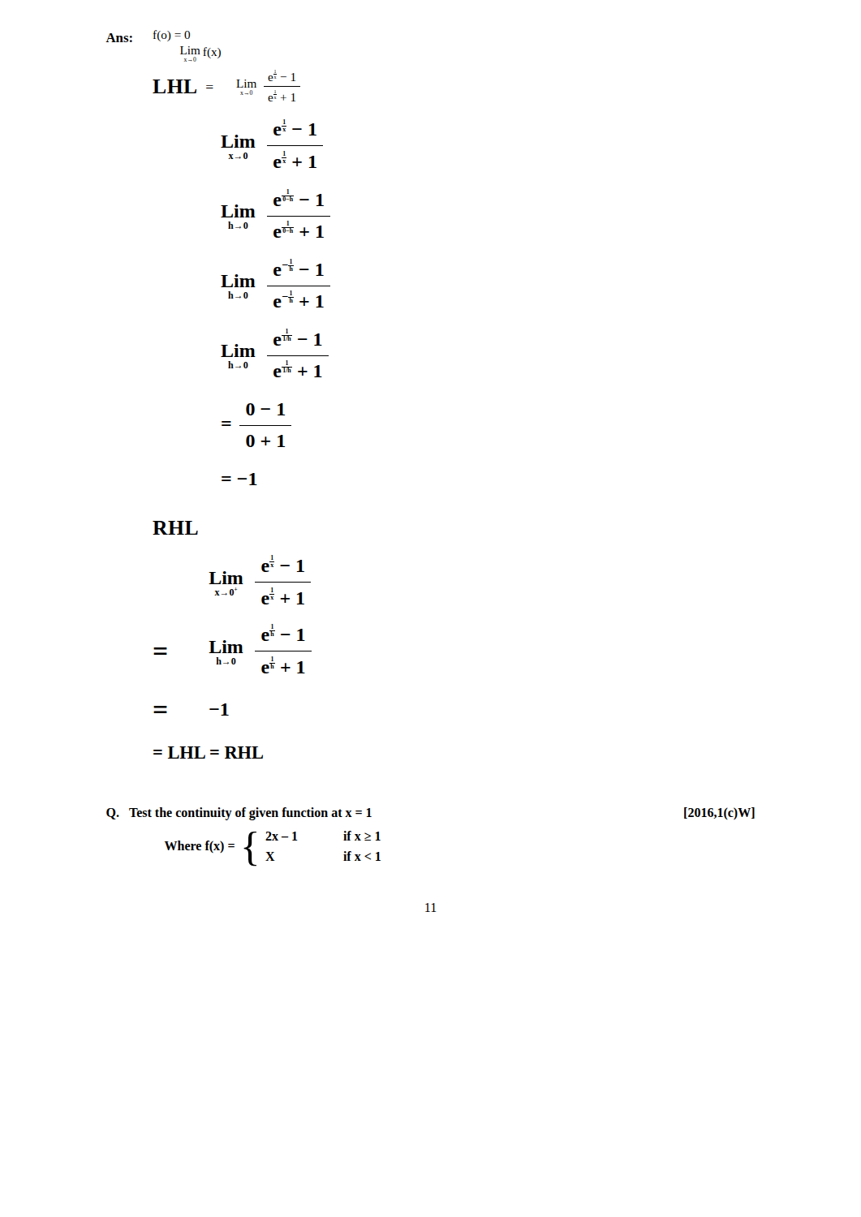Ans:
f(o) = 0
Lim x→0f(x)
LHL= Lim x→0 e1 x − 1 e1 x + 1
Lim x→0 e1 x − 1 e1 x + 1
Lim h→0 e10−h − 1 e10−h + 1
Lim h→0 e−1 h − 1 e−1 h + 1
Lim h→0 e11/h − 1 e11/h + 1
= 0 − 10 + 1
= −1
RHL
Lim x→0+ e1 x − 1 e1 x + 1
= Lim h→0 e1 h − 1 e1 h + 1
= −1
= LHL = RHL
Q. Test the continuity of given function at x = 1
[2016,1(c)W]
Where f(x) = { 2x – 1 if x ≥ 1 Xif x < 1
11